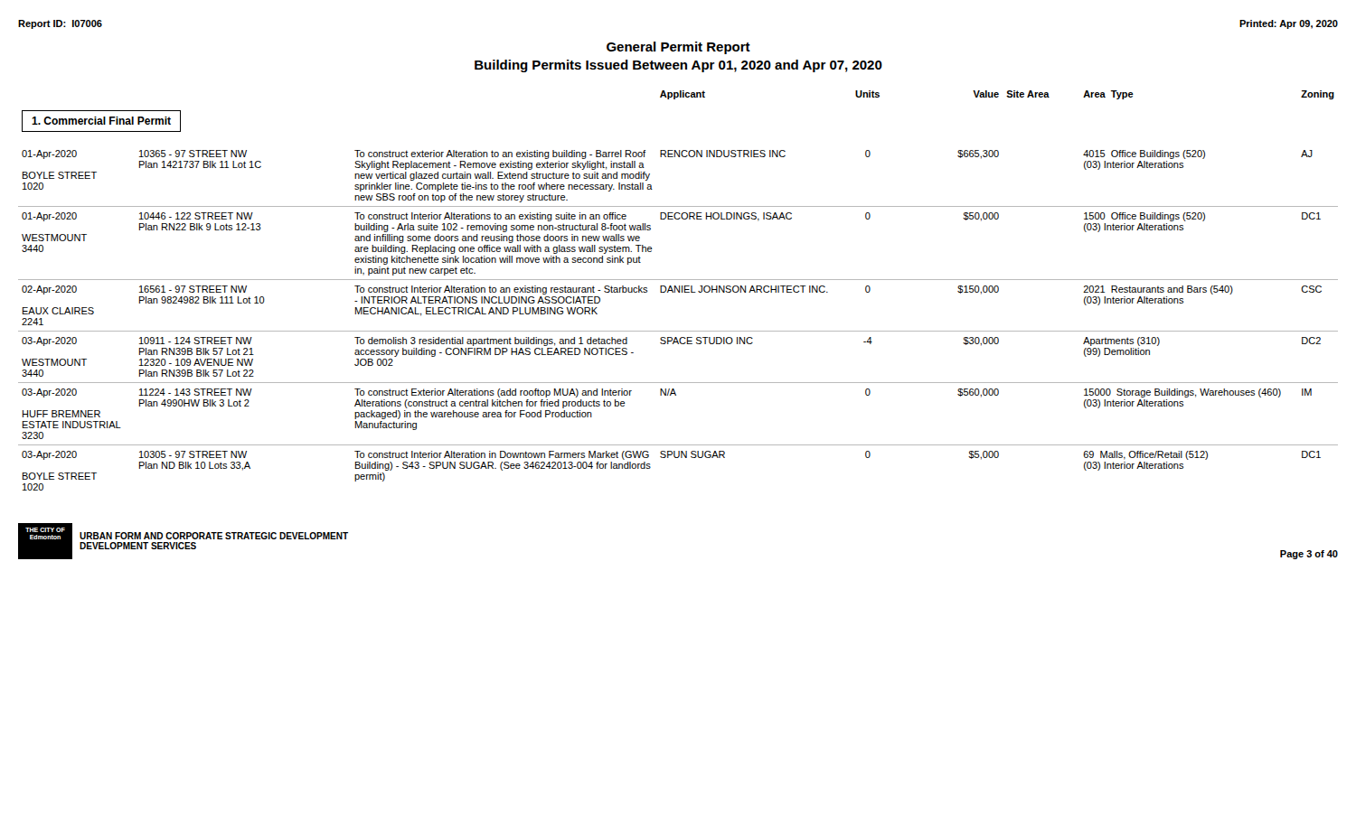Report ID: I07006
Printed: Apr 09, 2020
General Permit Report
Building Permits Issued Between Apr 01, 2020 and Apr 07, 2020
| | | | Applicant | Units | Value | Site Area | Area Type | Zoning |
| --- | --- | --- | --- | --- | --- | --- | --- | --- |
| 1. Commercial Final Permit |
| 01-Apr-2020 BOYLE STREET 1020 | 10365 - 97 STREET NW Plan 1421737 Blk 11 Lot 1C | To construct exterior Alteration to an existing building - Barrel Roof Skylight Replacement - Remove existing exterior skylight, install a new vertical glazed curtain wall. Extend structure to suit and modify sprinkler line. Complete tie-ins to the roof where necessary. Install a new SBS roof on top of the new storey structure. | RENCON INDUSTRIES INC | 0 | $665,300 | | 4015 Office Buildings (520) (03) Interior Alterations | AJ |
| 01-Apr-2020 WESTMOUNT 3440 | 10446 - 122 STREET NW Plan RN22 Blk 9 Lots 12-13 | To construct Interior Alterations to an existing suite in an office building - Arla suite 102 - removing some non-structural 8-foot walls and infilling some doors and reusing those doors in new walls we are building. Replacing one office wall with a glass wall system. The existing kitchenette sink location will move with a second sink put in, paint put new carpet etc. | DECORE HOLDINGS, ISAAC | 0 | $50,000 | | 1500 Office Buildings (520) (03) Interior Alterations | DC1 |
| 02-Apr-2020 EAUX CLAIRES 2241 | 16561 - 97 STREET NW Plan 9824982 Blk 111 Lot 10 | To construct Interior Alteration to an existing restaurant - Starbucks - INTERIOR ALTERATIONS INCLUDING ASSOCIATED MECHANICAL, ELECTRICAL AND PLUMBING WORK | DANIEL JOHNSON ARCHITECT INC. | 0 | $150,000 | | 2021 Restaurants and Bars (540) (03) Interior Alterations | CSC |
| 03-Apr-2020 WESTMOUNT 3440 | 10911 - 124 STREET NW Plan RN39B Blk 57 Lot 21 12320 - 109 AVENUE NW Plan RN39B Blk 57 Lot 22 | To demolish 3 residential apartment buildings, and 1 detached accessory building - CONFIRM DP HAS CLEARED NOTICES - JOB 002 | SPACE STUDIO INC | -4 | $30,000 | | Apartments (310) (99) Demolition | DC2 |
| 03-Apr-2020 HUFF BREMNER ESTATE INDUSTRIAL 3230 | 11224 - 143 STREET NW Plan 4990HW Blk 3 Lot 2 | To construct Exterior Alterations (add rooftop MUA) and Interior Alterations (construct a central kitchen for fried products to be packaged) in the warehouse area for Food Production Manufacturing | N/A | 0 | $560,000 | | 15000 Storage Buildings, Warehouses (460) (03) Interior Alterations | IM |
| 03-Apr-2020 BOYLE STREET 1020 | 10305 - 97 STREET NW Plan ND Blk 10 Lots 33,A | To construct Interior Alteration in Downtown Farmers Market (GWG Building) - S43 - SPUN SUGAR. (See 346242013-004 for landlords permit) | SPUN SUGAR | 0 | $5,000 | | 69 Malls, Office/Retail (512) (03) Interior Alterations | DC1 |
THE CITY OF
Edmonton
URBAN FORM AND CORPORATE STRATEGIC DEVELOPMENT
DEVELOPMENT SERVICES
Page 3 of 40